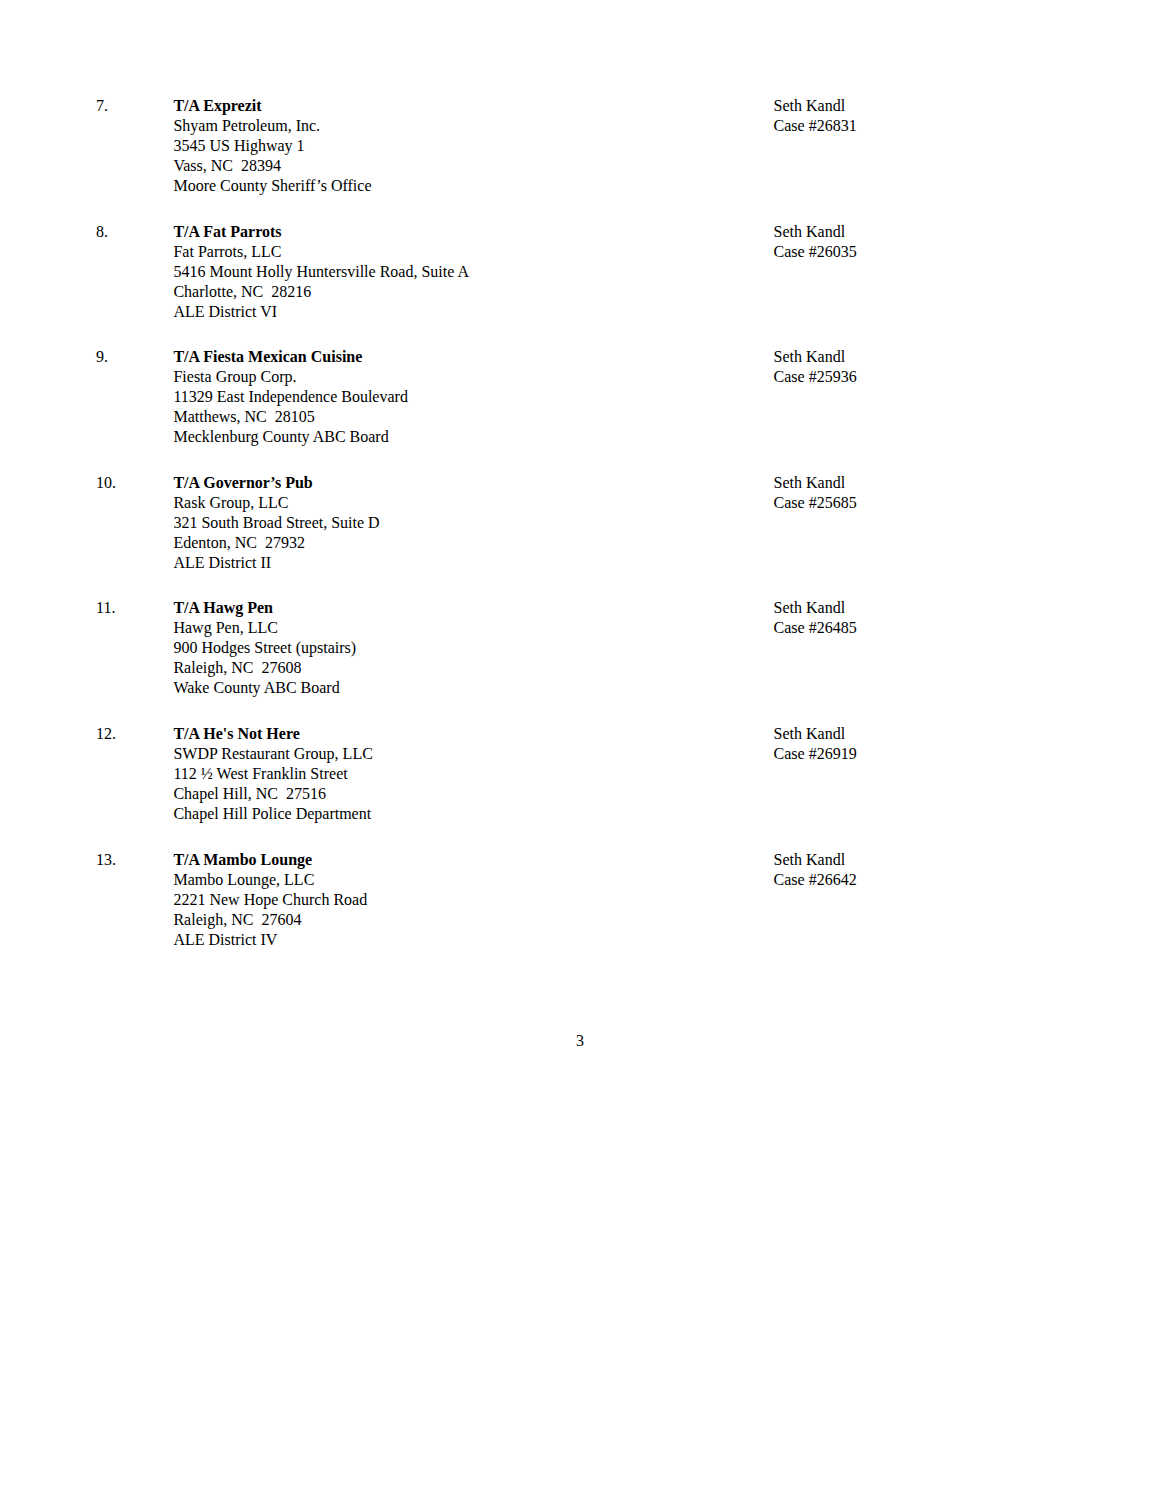| 7. | T/A Exprezit Shyam Petroleum, Inc. 3545 US Highway 1 Vass, NC 28394 Moore County Sheriff’s Office | Seth Kandl Case #26831 |
| 8. | T/A Fat Parrots Fat Parrots, LLC 5416 Mount Holly Huntersville Road, Suite A Charlotte, NC 28216 ALE District VI | Seth Kandl Case #26035 |
| 9. | T/A Fiesta Mexican Cuisine Fiesta Group Corp. 11329 East Independence Boulevard Matthews, NC 28105 Mecklenburg County ABC Board | Seth Kandl Case #25936 |
| 10. | T/A Governor’s Pub Rask Group, LLC 321 South Broad Street, Suite D Edenton, NC 27932 ALE District II | Seth Kandl Case #25685 |
| 11. | T/A Hawg Pen Hawg Pen, LLC 900 Hodges Street (upstairs) Raleigh, NC 27608 Wake County ABC Board | Seth Kandl Case #26485 |
| 12. | T/A He's Not Here SWDP Restaurant Group, LLC 112 ½ West Franklin Street Chapel Hill, NC 27516 Chapel Hill Police Department | Seth Kandl Case #26919 |
| 13. | T/A Mambo Lounge Mambo Lounge, LLC 2221 New Hope Church Road Raleigh, NC 27604 ALE District IV | Seth Kandl Case #26642 |
3